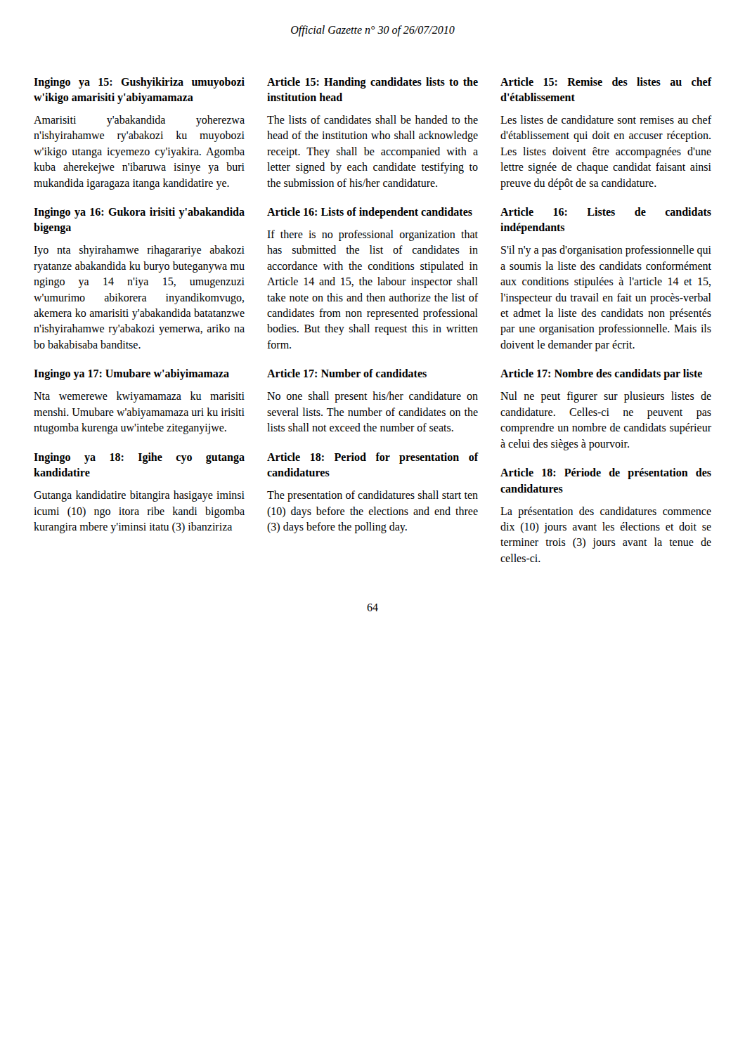Official Gazette n° 30 of 26/07/2010
| Ingingo ya 15: Gushyikiriza umuyobozi w'ikigo amarisiti y'abiyamamaza Amarisiti y'abakandida yoherezwa n'ishyirahamwe ry'abakozi ku muyobozi w'ikigo utanga icyemezo cy'iyakira. Agomba kuba aherekejwe n'ibaruwa isinye ya buri mukandida igaragaza itanga kandidatire ye. Ingingo ya 16: Gukora irisiti y'abakandida bigenga Iyo nta shyirahamwe rihagarariye abakozi ryatanze abakandida ku buryo buteganywa mu ngingo ya 14 n'iya 15, umugenzuzi w'umurimo abikorera inyandikomvugo, akemera ko amarisiti y'abakandida batatanzwe n'ishyirahamwe ry'abakozi yemerwa, ariko na bo bakabisaba banditse. Ingingo ya 17: Umubare w'abiyimamaza Nta wemerewe kwiyamamaza ku marisiti menshi. Umubare w'abiyamamaza uri ku irisiti ntugomba kurenga uw'intebe ziteganyijwe. Ingingo ya 18: Igihe cyo gutanga kandidatire Gutanga kandidatire bitangira hasigaye iminsi icumi (10) ngo itora ribe kandi bigomba kurangira mbere y'iminsi itatu (3) ibanziriza | Article 15: Handing candidates lists to the institution head The lists of candidates shall be handed to the head of the institution who shall acknowledge receipt. They shall be accompanied with a letter signed by each candidate testifying to the submission of his/her candidature. Article 16: Lists of independent candidates If there is no professional organization that has submitted the list of candidates in accordance with the conditions stipulated in Article 14 and 15, the labour inspector shall take note on this and then authorize the list of candidates from non represented professional bodies. But they shall request this in written form. Article 17: Number of candidates No one shall present his/her candidature on several lists. The number of candidates on the lists shall not exceed the number of seats. Article 18: Period for presentation of candidatures The presentation of candidatures shall start ten (10) days before the elections and end three (3) days before the polling day. | Article 15: Remise des listes au chef d'établissement Les listes de candidature sont remises au chef d'établissement qui doit en accuser réception. Les listes doivent être accompagnées d'une lettre signée de chaque candidat faisant ainsi preuve du dépôt de sa candidature. Article 16: Listes de candidats indépendants S'il n'y a pas d'organisation professionnelle qui a soumis la liste des candidats conformément aux conditions stipulées à l'article 14 et 15, l'inspecteur du travail en fait un procès-verbal et admet la liste des candidats non présentés par une organisation professionnelle. Mais ils doivent le demander par écrit. Article 17: Nombre des candidats par liste Nul ne peut figurer sur plusieurs listes de candidature. Celles-ci ne peuvent pas comprendre un nombre de candidats supérieur à celui des sièges à pourvoir. Article 18: Période de présentation des candidatures La présentation des candidatures commence dix (10) jours avant les élections et doit se terminer trois (3) jours avant la tenue de celles-ci. |
64